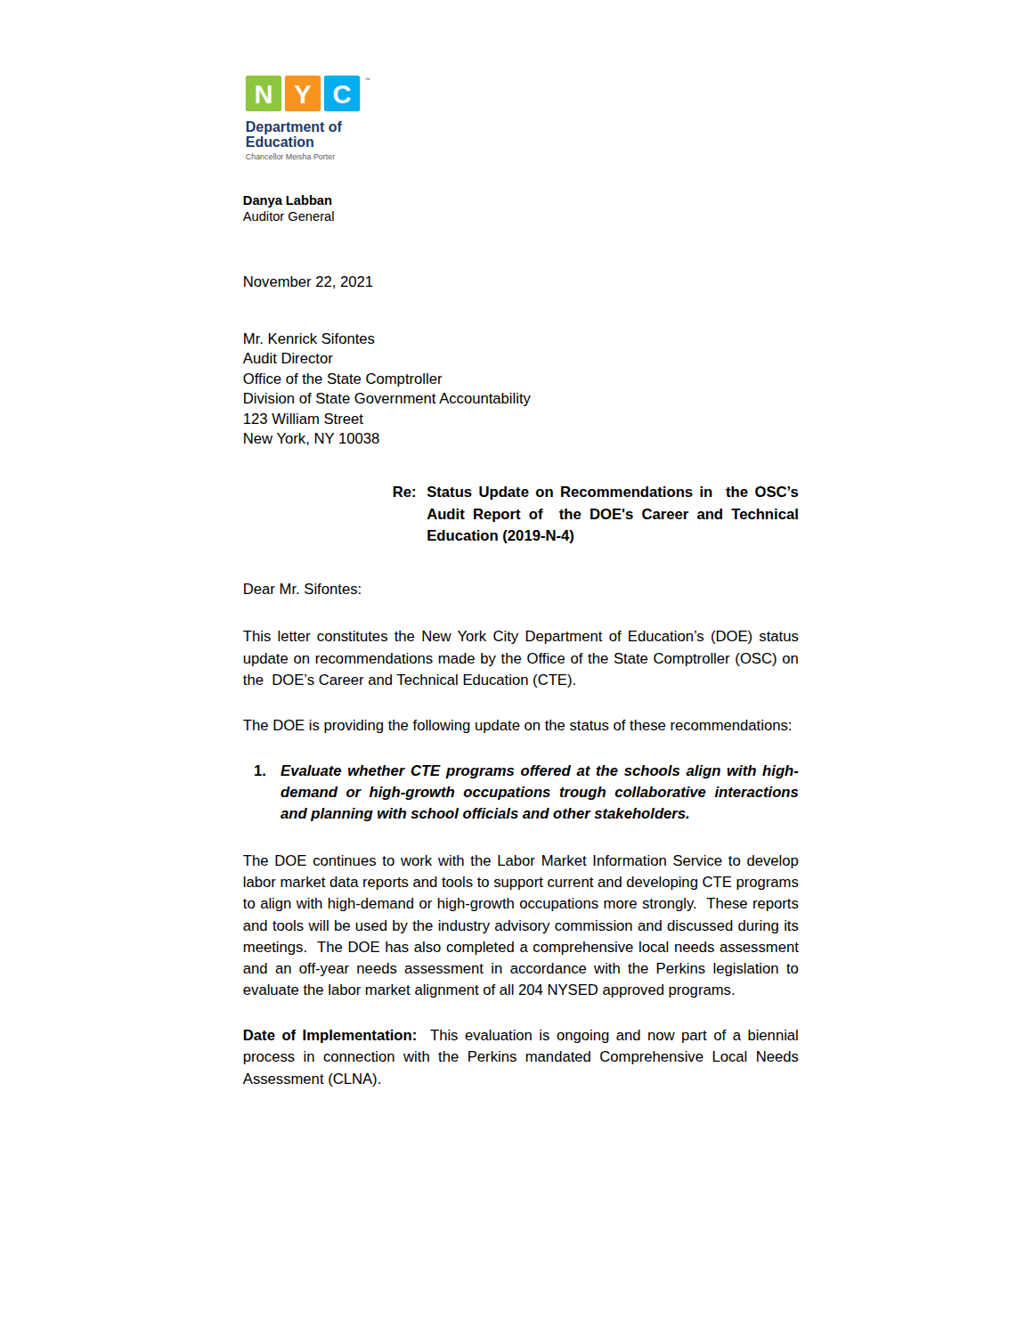NYC Department of Education — Chancellor Meisha Porter N Y C ™ Department of Education Chancellor Meisha Porter
Danya Labban
Auditor General
November 22, 2021
Mr. Kenrick Sifontes
Audit Director
Office of the State Comptroller
Division of State Government Accountability
123 William Street
New York, NY 10038
Re: Status Update on Recommendations in the OSC’s Audit Report of the DOE's Career and Technical Education (2019-N-4)
Dear Mr. Sifontes:
This letter constitutes the New York City Department of Education’s (DOE) status update on recommendations made by the Office of the State Comptroller (OSC) on the DOE’s Career and Technical Education (CTE).
The DOE is providing the following update on the status of these recommendations:
Evaluate whether CTE programs offered at the schools align with high-demand or high-growth occupations trough collaborative interactions and planning with school officials and other stakeholders.
The DOE continues to work with the Labor Market Information Service to develop labor market data reports and tools to support current and developing CTE programs to align with high-demand or high-growth occupations more strongly. These reports and tools will be used by the industry advisory commission and discussed during its meetings. The DOE has also completed a comprehensive local needs assessment and an off-year needs assessment in accordance with the Perkins legislation to evaluate the labor market alignment of all 204 NYSED approved programs.
Date of Implementation: This evaluation is ongoing and now part of a biennial process in connection with the Perkins mandated Comprehensive Local Needs Assessment (CLNA).